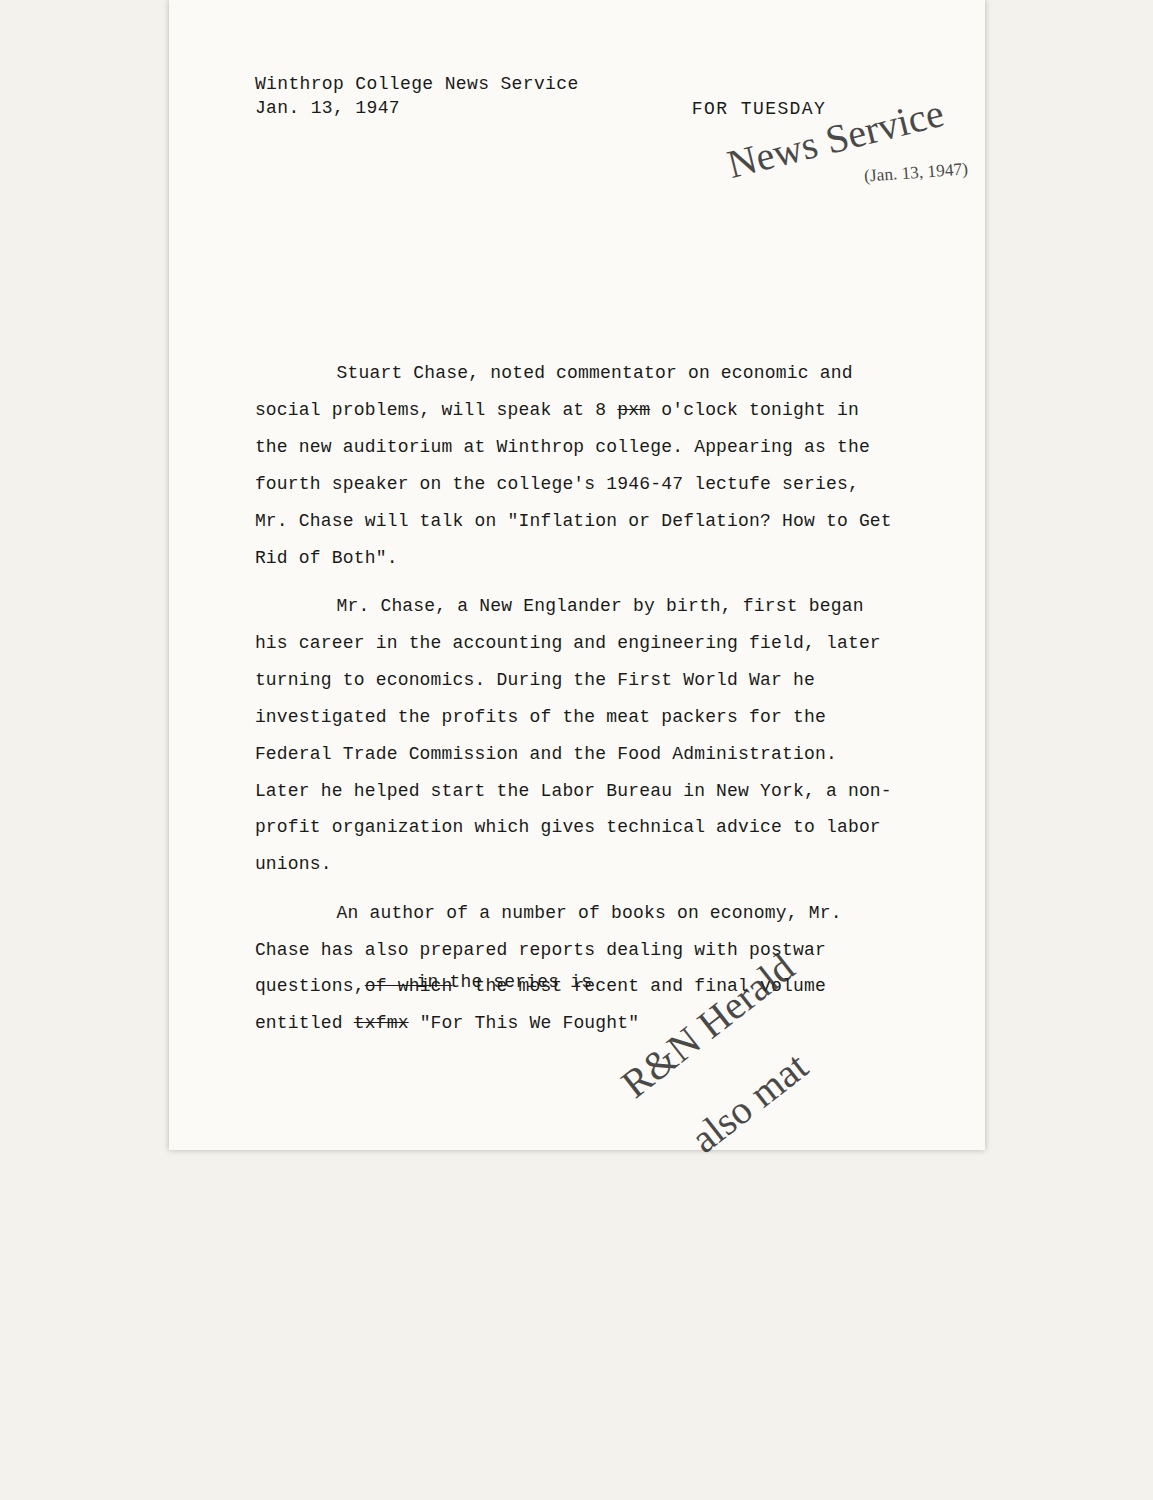Winthrop College News Service
Jan. 13, 1947
FOR TUESDAY
News Service
(Jan. 13, 1947)
Stuart Chase, noted commentator on economic and social problems, will speak at 8 pxm o'clock tonight in the new auditorium at Winthrop college. Appearing as the fourth speaker on the college's 1946-47 lectufe series, Mr. Chase will talk on "Inflation or Deflation? How to Get Rid of Both".
Mr. Chase, a New Englander by birth, first began his career in the accounting and engineering field, later turning to economics. During the First World War he investigated the profits of the meat packers for the Federal Trade Commission and the Food Administration. Later he helped start the Labor Bureau in New York, a non-profit organization which gives technical advice to labor unions.
An author of a number of books on economy, Mr. Chase has also prepared reports dealing with postwar questions,of which in the series is the most recent and final volume entitled txfmx "For This We Fought"
R&N Herald
also mat